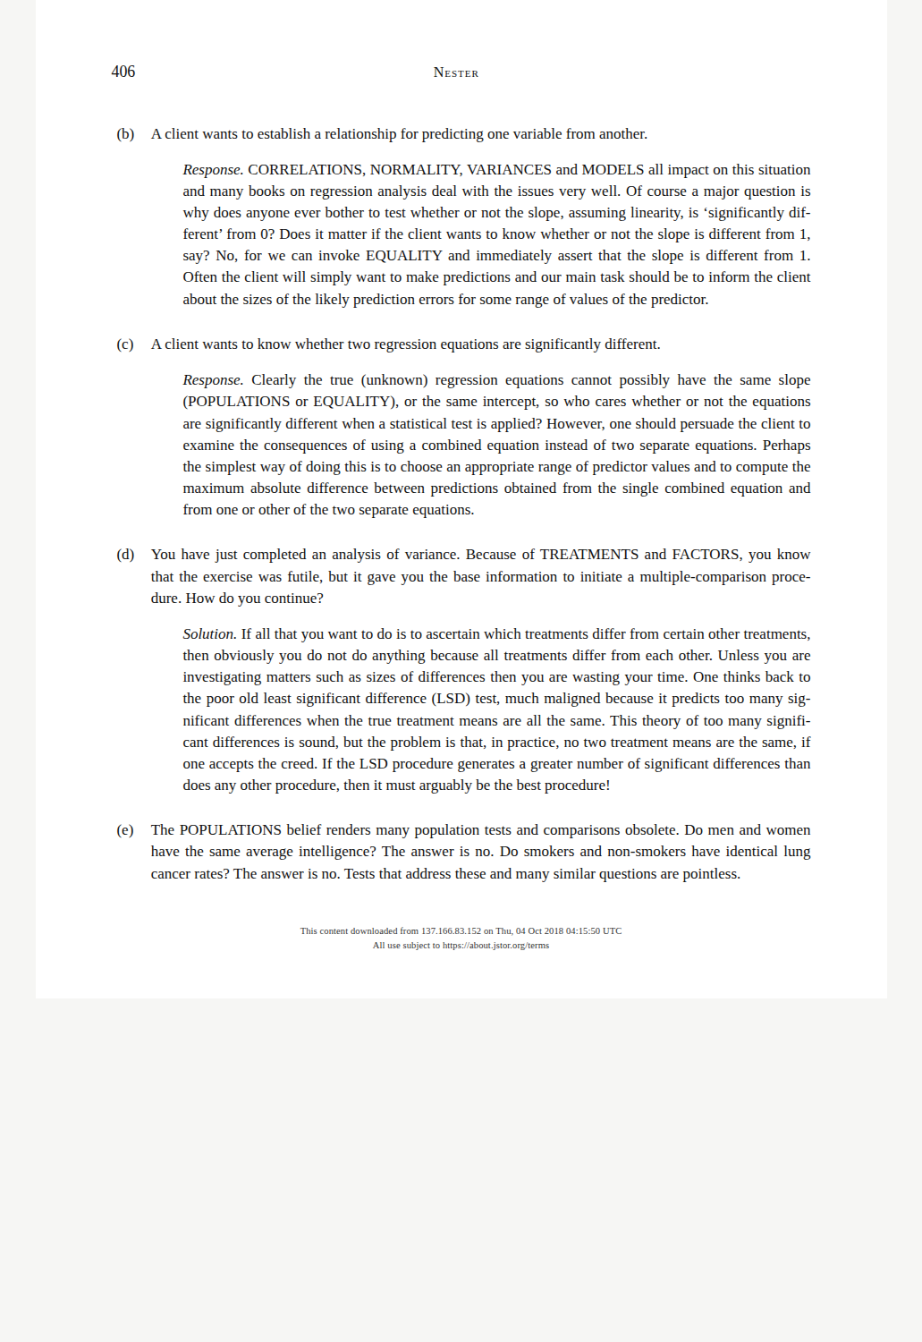406
Nester
(b)
A client wants to establish a relationship for predicting one variable from another.
Response. CORRELATIONS, NORMALITY, VARIANCES and MODELS all impact on this situation and many books on regression analysis deal with the issues very well. Of course a major question is why does anyone ever bother to test whether or not the slope, assuming linearity, is ‘significantly different’ from 0? Does it matter if the client wants to know whether or not the slope is different from 1, say? No, for we can invoke EQUALITY and immediately assert that the slope is different from 1. Often the client will simply want to make predictions and our main task should be to inform the client about the sizes of the likely prediction errors for some range of values of the predictor.
(c)
A client wants to know whether two regression equations are significantly different.
Response. Clearly the true (unknown) regression equations cannot possibly have the same slope (POPULATIONS or EQUALITY), or the same intercept, so who cares whether or not the equations are significantly different when a statistical test is applied? However, one should persuade the client to examine the consequences of using a combined equation instead of two separate equations. Perhaps the simplest way of doing this is to choose an appropriate range of predictor values and to compute the maximum absolute difference between predictions obtained from the single combined equation and from one or other of the two separate equations.
(d)
You have just completed an analysis of variance. Because of TREATMENTS and FACTORS, you know that the exercise was futile, but it gave you the base information to initiate a multiple-comparison procedure. How do you continue?
Solution. If all that you want to do is to ascertain which treatments differ from certain other treatments, then obviously you do not do anything because all treatments differ from each other. Unless you are investigating matters such as sizes of differences then you are wasting your time. One thinks back to the poor old least significant difference (LSD) test, much maligned because it predicts too many significant differences when the true treatment means are all the same. This theory of too many significant differences is sound, but the problem is that, in practice, no two treatment means are the same, if one accepts the creed. If the LSD procedure generates a greater number of significant differences than does any other procedure, then it must arguably be the best procedure!
(e)
The POPULATIONS belief renders many population tests and comparisons obsolete. Do men and women have the same average intelligence? The answer is no. Do smokers and non-smokers have identical lung cancer rates? The answer is no. Tests that address these and many similar questions are pointless.
This content downloaded from 137.166.83.152 on Thu, 04 Oct 2018 04:15:50 UTC
All use subject to https://about.jstor.org/terms